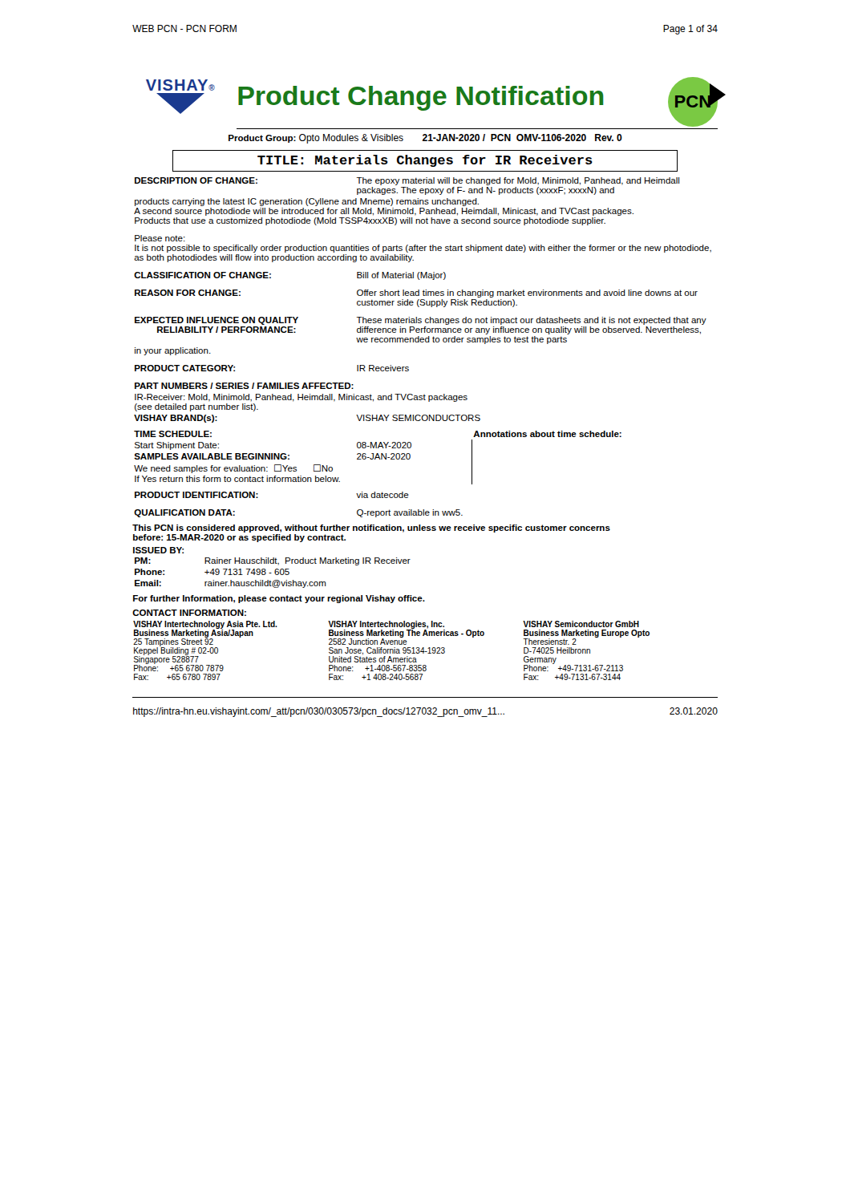WEB PCN - PCN FORM
Page 1 of 34
VISHAY®
Product Change Notification
PCN
Product Group: Opto Modules & Visibles 21-JAN-2020 / PCN OMV-1106-2020 Rev. 0
TITLE: Materials Changes for IR Receivers
| DESCRIPTION OF CHANGE: | The epoxy material will be changed for Mold, Minimold, Panhead, and Heimdall packages. The epoxy of F- and N- products (xxxxF; xxxxN) and |
| products carrying the latest IC generation (Cyllene and Mneme) remains unchanged. A second source photodiode will be introduced for all Mold, Minimold, Panhead, Heimdall, Minicast, and TVCast packages. Products that use a customized photodiode (Mold TSSP4xxxXB) will not have a second source photodiode supplier. |
| Please note: It is not possible to specifically order production quantities of parts (after the start shipment date) with either the former or the new photodiode, as both photodiodes will flow into production according to availability. |
| CLASSIFICATION OF CHANGE: | Bill of Material (Major) |
| REASON FOR CHANGE: | Offer short lead times in changing market environments and avoid line downs at our customer side (Supply Risk Reduction). |
| EXPECTED INFLUENCE ON QUALITY RELIABILITY / PERFORMANCE: | These materials changes do not impact our datasheets and it is not expected that any difference in Performance or any influence on quality will be observed. Nevertheless, we recommended to order samples to test the parts |
| in your application. |
| PRODUCT CATEGORY: | IR Receivers |
| PART NUMBERS / SERIES / FAMILIES AFFECTED: |
| IR-Receiver: Mold, Minimold, Panhead, Heimdall, Minicast, and TVCast packages (see detailed part number list). |
| VISHAY BRAND(s): | VISHAY SEMICONDUCTORS |
| TIME SCHEDULE: | | Annotations about time schedule: |
| Start Shipment Date: | 08-MAY-2020 | |
| SAMPLES AVAILABLE BEGINNING: | 26-JAN-2020 | |
| We need samples for evaluation: ☐ Yes ☐ No If Yes return this form to contact information below. | |
| PRODUCT IDENTIFICATION: | via datecode |
| QUALIFICATION DATA: | Q-report available in ww5. |
This PCN is considered approved, without further notification, unless we receive specific customer concerns
before: 15-MAR-2020 or as specified by contract.
ISSUED BY:
| PM: | Rainer Hauschildt, Product Marketing IR Receiver |
| Phone: | +49 7131 7498 - 605 |
| Email: | rainer.hauschildt@vishay.com |
For further Information, please contact your regional Vishay office.
CONTACT INFORMATION:
| VISHAY Intertechnology Asia Pte. Ltd. Business Marketing Asia/Japan 25 Tampines Street 92 Keppel Building # 02-00 Singapore 528877 Phone: +65 6780 7879 Fax: +65 6780 7897 | VISHAY Intertechnologies, Inc. Business Marketing The Americas - Opto 2582 Junction Avenue San Jose, California 95134-1923 United States of America Phone: +1-408-567-8358 Fax: +1 408-240-5687 | VISHAY Semiconductor GmbH Business Marketing Europe Opto Theresienstr. 2 D-74025 Heilbronn Germany Phone: +49-7131-67-2113 Fax: +49-7131-67-3144 |
https://intra-hn.eu.vishayint.com/_att/pcn/030/030573/pcn_docs/127032_pcn_omv_11...
23.01.2020